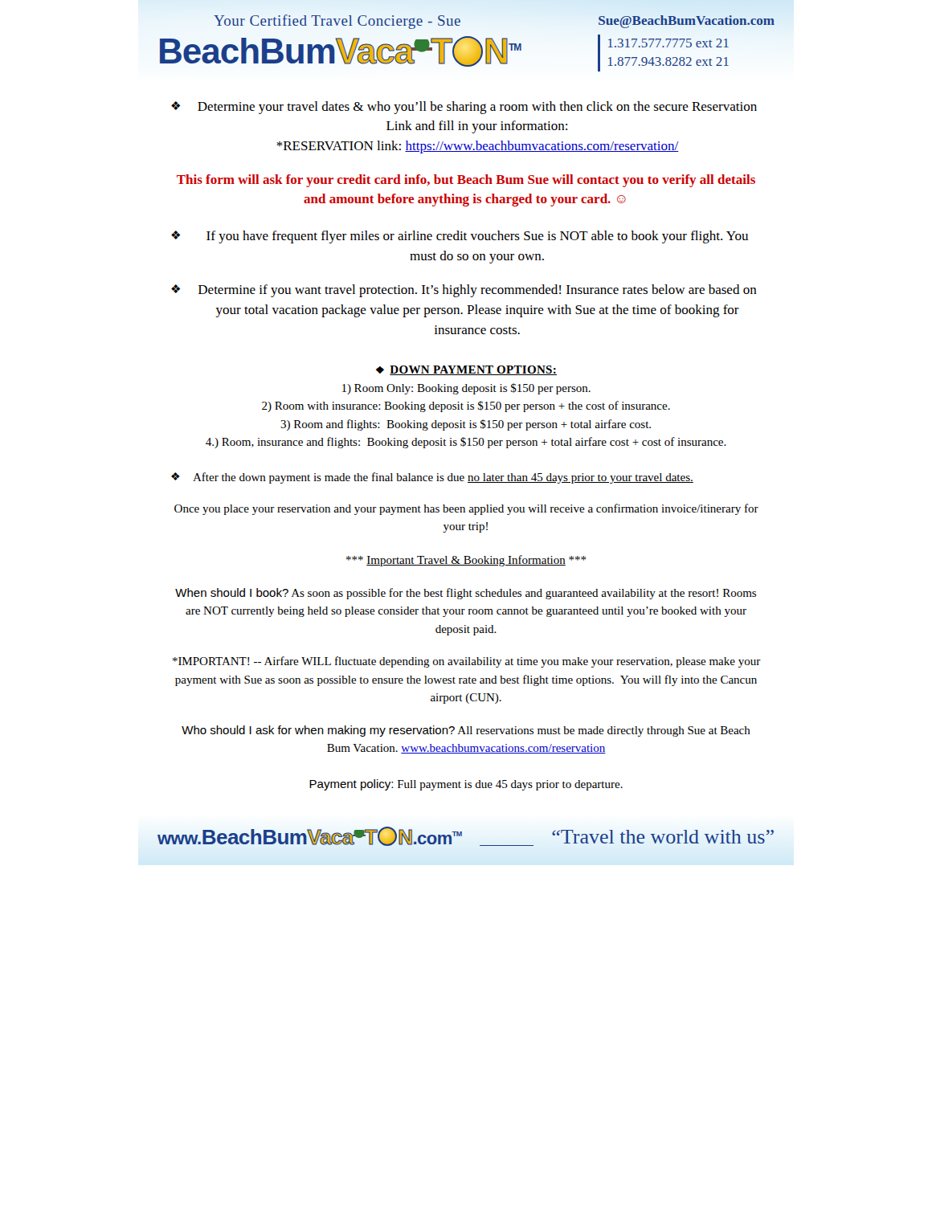Your Certified Travel Concierge - Sue
Beach Bum Vaca T NTM
Sue@BeachBumVacation.com
1.317.577.7775 ext 21
1.877.943.8282 ext 21
Determine your travel dates & who you’ll be sharing a room with then click on the secure Reservation Link and fill in your information:
*RESERVATION link: https://www.beachbumvacations.com/reservation/
This form will ask for your credit card info, but Beach Bum Sue will contact you to verify all details and amount before anything is charged to your card. ☺
If you have frequent flyer miles or airline credit vouchers Sue is NOT able to book your flight. You must do so on your own.
Determine if you want travel protection. It’s highly recommended! Insurance rates below are based on your total vacation package value per person. Please inquire with Sue at the time of booking for insurance costs.
❖DOWN PAYMENT OPTIONS:
1) Room Only: Booking deposit is $150 per person.
2) Room with insurance: Booking deposit is $150 per person + the cost of insurance.
3) Room and flights: Booking deposit is $150 per person + total airfare cost.
4.) Room, insurance and flights: Booking deposit is $150 per person + total airfare cost + cost of insurance.
After the down payment is made the final balance is due no later than 45 days prior to your travel dates.
Once you place your reservation and your payment has been applied you will receive a confirmation invoice/itinerary for your trip!
*** Important Travel & Booking Information ***
When should I book? As soon as possible for the best flight schedules and guaranteed availability at the resort! Rooms are NOT currently being held so please consider that your room cannot be guaranteed until you’re booked with your deposit paid.
*IMPORTANT! -- Airfare WILL fluctuate depending on availability at time you make your reservation, please make your payment with Sue as soon as possible to ensure the lowest rate and best flight time options. You will fly into the Cancun airport (CUN).
Who should I ask for when making my reservation? All reservations must be made directly through Sue at Beach Bum Vacation. www.beachbumvacations.com/reservation
Payment policy: Full payment is due 45 days prior to departure.
www. Beach Bum Vaca T N.com TM
“Travel the world with us”